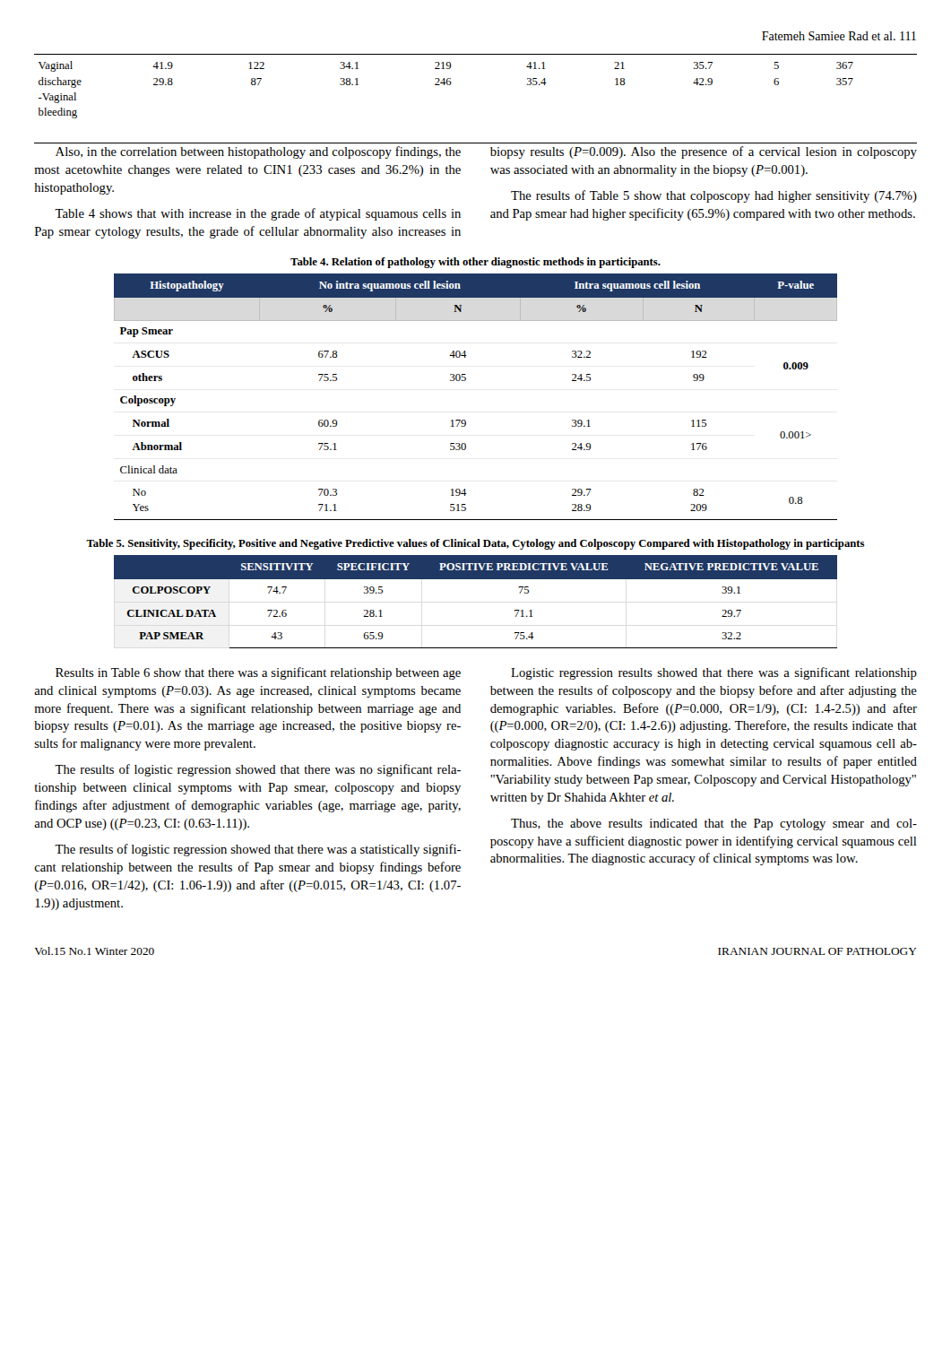Fatemeh Samiee Rad et al. 111
| Vaginal discharge -Vaginal bleeding | 41.9 29.8 | 122 87 | 34.1 38.1 | 219 246 | 41.1 35.4 | 21 18 | 35.7 42.9 | 5 6 | 367 357 | |
Also, in the correlation between histopathology and colposcopy findings, the most acetowhite changes were related to CIN1 (233 cases and 36.2%) in the histopathology.
Table 4 shows that with increase in the grade of atypical squamous cells in Pap smear cytology results, the grade of cellular abnormality also increases in biopsy results (P=0.009). Also the presence of a cervical lesion in colposcopy was associated with an abnormality in the biopsy (P=0.001).
The results of Table 5 show that colposcopy had higher sensitivity (74.7%) and Pap smear had higher specificity (65.9%) compared with two other methods.
Table 4. Relation of pathology with other diagnostic methods in participants.
| Histopathology | No intra squamous cell lesion | Intra squamous cell lesion | P-value |
| --- | --- | --- | --- |
| | % | N | % | N | |
| Pap Smear | | | | | |
| ASCUS | 67.8 | 404 | 32.2 | 192 | 0.009 |
| others | 75.5 | 305 | 24.5 | 99 |
| Colposcopy | | | | | |
| Normal | 60.9 | 179 | 39.1 | 115 | 0.001> |
| Abnormal | 75.1 | 530 | 24.9 | 176 |
| Clinical data | | | | | |
| No Yes | 70.3 71.1 | 194 515 | 29.7 28.9 | 82 209 | 0.8 |
Table 5. Sensitivity, Specificity, Positive and Negative Predictive values of Clinical Data, Cytology and Colposcopy Compared with Histopathology in participants
| | SENSITIVITY | SPECIFICITY | POSITIVE PREDICTIVE VALUE | NEGATIVE PREDICTIVE VALUE |
| --- | --- | --- | --- | --- |
| COLPOSCOPY | 74.7 | 39.5 | 75 | 39.1 |
| CLINICAL DATA | 72.6 | 28.1 | 71.1 | 29.7 |
| PAP SMEAR | 43 | 65.9 | 75.4 | 32.2 |
Results in Table 6 show that there was a significant relationship between age and clinical symptoms (P=0.03). As age increased, clinical symptoms became more frequent. There was a significant relationship between marriage age and biopsy results (P=0.01). As the marriage age increased, the positive biopsy results for malignancy were more prevalent.
The results of logistic regression showed that there was no significant relationship between clinical symptoms with Pap smear, colposcopy and biopsy findings after adjustment of demographic variables (age, marriage age, parity, and OCP use) ((P=0.23, CI: (0.63-1.11)).
The results of logistic regression showed that there was a statistically significant relationship between the results of Pap smear and biopsy findings before (P=0.016, OR=1/42), (CI: 1.06-1.9)) and after ((P=0.015, OR=1/43, CI: (1.07-1.9)) adjustment.
Logistic regression results showed that there was a significant relationship between the results of colposcopy and the biopsy before and after adjusting the demographic variables. Before ((P=0.000, OR=1/9), (CI: 1.4-2.5)) and after ((P=0.000, OR=2/0), (CI: 1.4-2.6)) adjusting. Therefore, the results indicate that colposcopy diagnostic accuracy is high in detecting cervical squamous cell abnormalities. Above findings was somewhat similar to results of paper entitled "Variability study between Pap smear, Colposcopy and Cervical Histopathology" written by Dr Shahida Akhter et al.
Thus, the above results indicated that the Pap cytology smear and colposcopy have a sufficient diagnostic power in identifying cervical squamous cell abnormalities. The diagnostic accuracy of clinical symptoms was low.
Vol.15 No.1 Winter 2020 IRANIAN JOURNAL OF PATHOLOGY